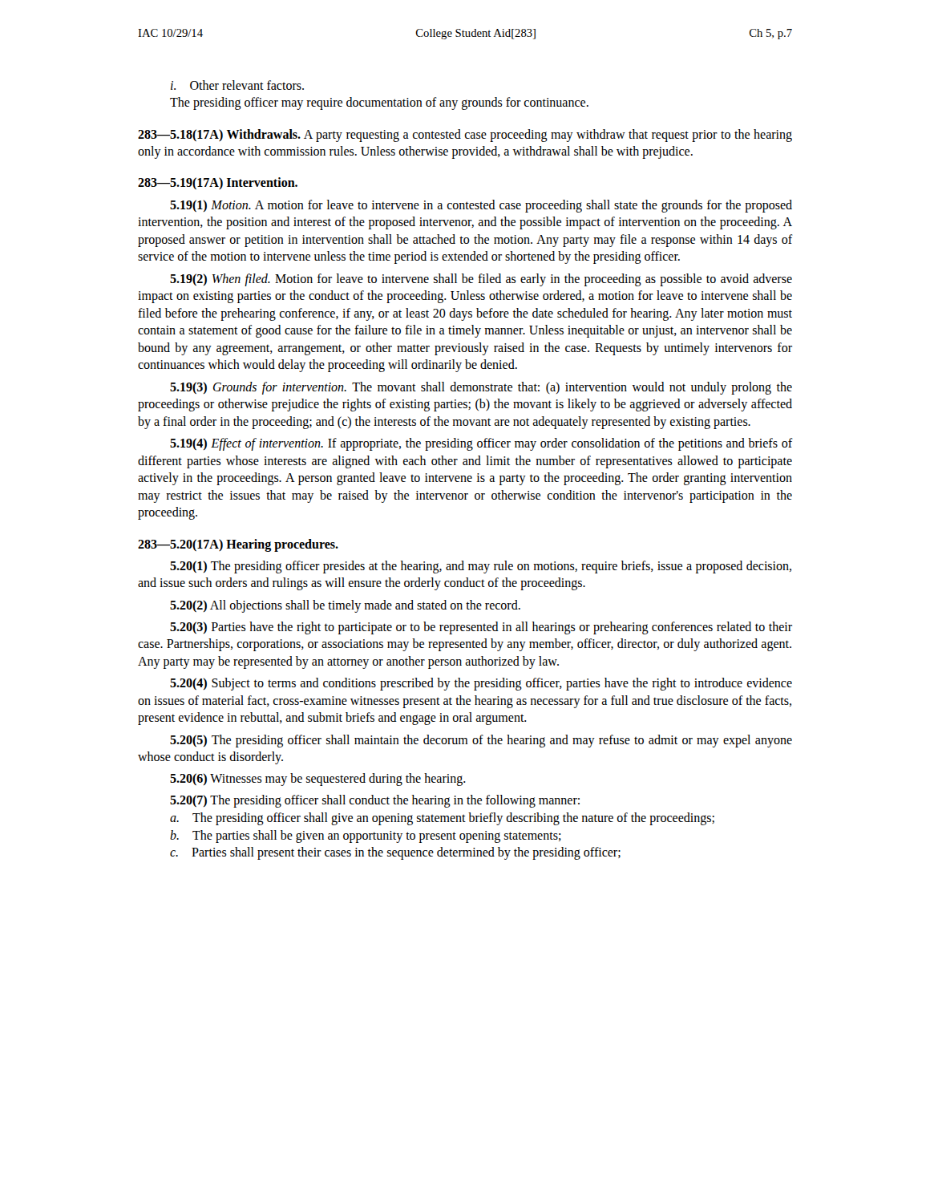IAC 10/29/14 College Student Aid[283] Ch 5, p.7
i. Other relevant factors.
The presiding officer may require documentation of any grounds for continuance.
283—5.18(17A) Withdrawals. A party requesting a contested case proceeding may withdraw that request prior to the hearing only in accordance with commission rules. Unless otherwise provided, a withdrawal shall be with prejudice.
283—5.19(17A) Intervention.
5.19(1) Motion. A motion for leave to intervene in a contested case proceeding shall state the grounds for the proposed intervention, the position and interest of the proposed intervenor, and the possible impact of intervention on the proceeding. A proposed answer or petition in intervention shall be attached to the motion. Any party may file a response within 14 days of service of the motion to intervene unless the time period is extended or shortened by the presiding officer.
5.19(2) When filed. Motion for leave to intervene shall be filed as early in the proceeding as possible to avoid adverse impact on existing parties or the conduct of the proceeding. Unless otherwise ordered, a motion for leave to intervene shall be filed before the prehearing conference, if any, or at least 20 days before the date scheduled for hearing. Any later motion must contain a statement of good cause for the failure to file in a timely manner. Unless inequitable or unjust, an intervenor shall be bound by any agreement, arrangement, or other matter previously raised in the case. Requests by untimely intervenors for continuances which would delay the proceeding will ordinarily be denied.
5.19(3) Grounds for intervention. The movant shall demonstrate that: (a) intervention would not unduly prolong the proceedings or otherwise prejudice the rights of existing parties; (b) the movant is likely to be aggrieved or adversely affected by a final order in the proceeding; and (c) the interests of the movant are not adequately represented by existing parties.
5.19(4) Effect of intervention. If appropriate, the presiding officer may order consolidation of the petitions and briefs of different parties whose interests are aligned with each other and limit the number of representatives allowed to participate actively in the proceedings. A person granted leave to intervene is a party to the proceeding. The order granting intervention may restrict the issues that may be raised by the intervenor or otherwise condition the intervenor's participation in the proceeding.
283—5.20(17A) Hearing procedures.
5.20(1) The presiding officer presides at the hearing, and may rule on motions, require briefs, issue a proposed decision, and issue such orders and rulings as will ensure the orderly conduct of the proceedings.
5.20(2) All objections shall be timely made and stated on the record.
5.20(3) Parties have the right to participate or to be represented in all hearings or prehearing conferences related to their case. Partnerships, corporations, or associations may be represented by any member, officer, director, or duly authorized agent. Any party may be represented by an attorney or another person authorized by law.
5.20(4) Subject to terms and conditions prescribed by the presiding officer, parties have the right to introduce evidence on issues of material fact, cross-examine witnesses present at the hearing as necessary for a full and true disclosure of the facts, present evidence in rebuttal, and submit briefs and engage in oral argument.
5.20(5) The presiding officer shall maintain the decorum of the hearing and may refuse to admit or may expel anyone whose conduct is disorderly.
5.20(6) Witnesses may be sequestered during the hearing.
5.20(7) The presiding officer shall conduct the hearing in the following manner:
a. The presiding officer shall give an opening statement briefly describing the nature of the proceedings;
b. The parties shall be given an opportunity to present opening statements;
c. Parties shall present their cases in the sequence determined by the presiding officer;